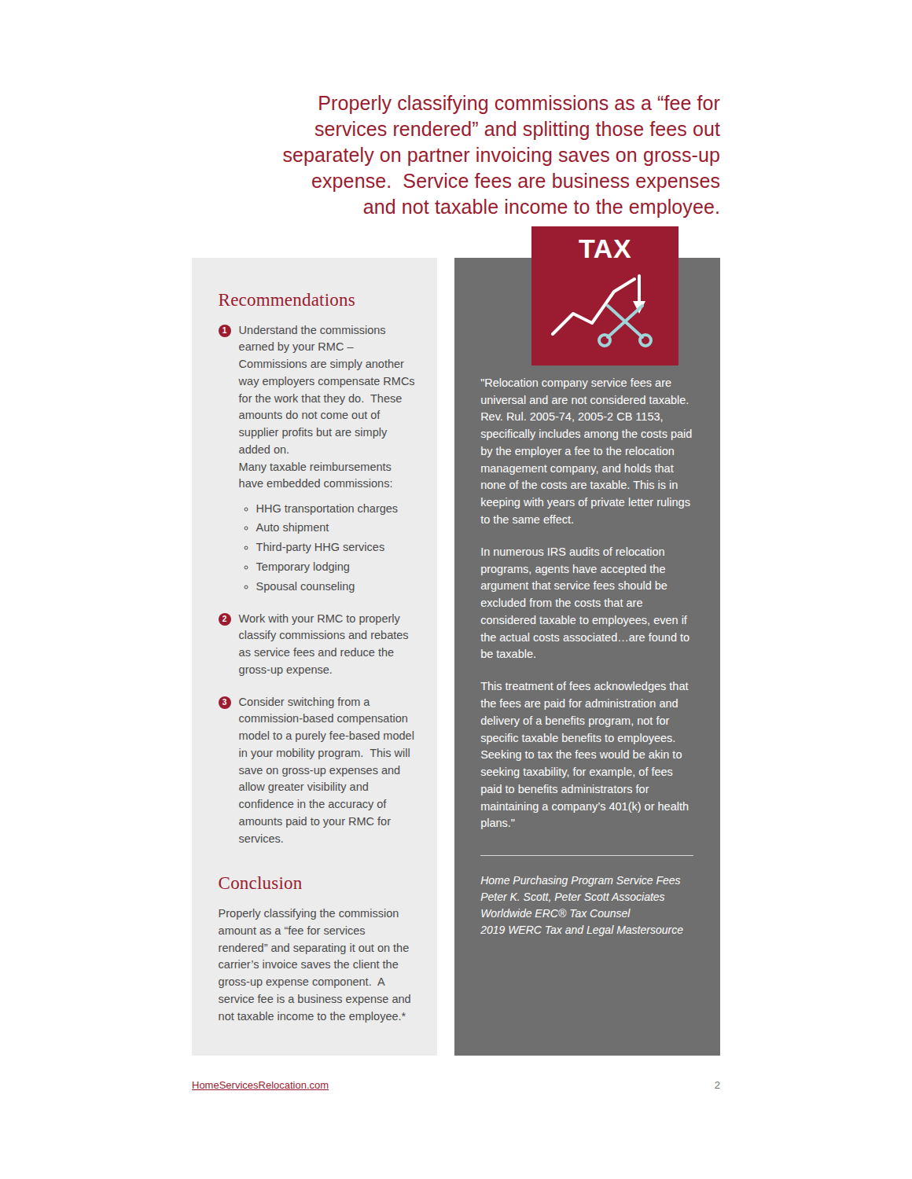Properly classifying commissions as a “fee for services rendered” and splitting those fees out separately on partner invoicing saves on gross-up expense. Service fees are business expenses and not taxable income to the employee.
Recommendations
1 Understand the commissions earned by your RMC – Commissions are simply another way employers compensate RMCs for the work that they do. These amounts do not come out of supplier profits but are simply added on.
Many taxable reimbursements have embedded commissions:
HHG transportation charges
Auto shipment
Third-party HHG services
Temporary lodging
Spousal counseling
2 Work with your RMC to properly classify commissions and rebates as service fees and reduce the gross-up expense.
3 Consider switching from a commission-based compensation model to a purely fee-based model in your mobility program. This will save on gross-up expenses and allow greater visibility and confidence in the accuracy of amounts paid to your RMC for services.
Conclusion
Properly classifying the commission amount as a “fee for services rendered” and separating it out on the carrier’s invoice saves the client the gross-up expense component. A service fee is a business expense and not taxable income to the employee.*
TAX
"Relocation company service fees are universal and are not considered taxable. Rev. Rul. 2005-74, 2005-2 CB 1153, specifically includes among the costs paid by the employer a fee to the relocation management company, and holds that none of the costs are taxable. This is in keeping with years of private letter rulings to the same effect.
In numerous IRS audits of relocation programs, agents have accepted the argument that service fees should be excluded from the costs that are considered taxable to employees, even if the actual costs associated…are found to be taxable.
This treatment of fees acknowledges that the fees are paid for administration and delivery of a benefits program, not for specific taxable benefits to employees. Seeking to tax the fees would be akin to seeking taxability, for example, of fees paid to benefits administrators for maintaining a company’s 401(k) or health plans."
Home Purchasing Program Service Fees
Peter K. Scott, Peter Scott Associates
Worldwide ERC® Tax Counsel
2019 WERC Tax and Legal Mastersource
HomeServicesRelocation.com 2